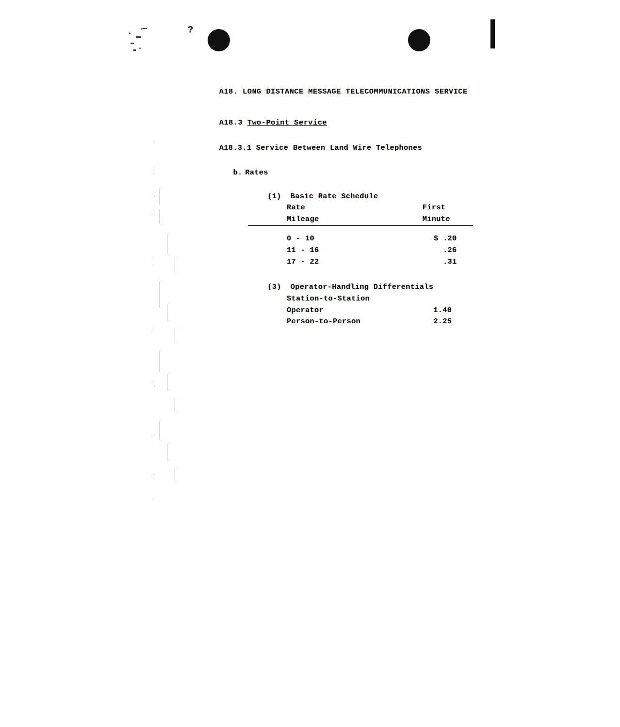?
A18. LONG DISTANCE MESSAGE TELECOMMUNICATIONS SERVICE
A18.3 Two-Point Service
A18.3.1 Service Between Land Wire Telephones
b. Rates
| (1) Basic Rate Schedule | |
| --- | --- |
| Rate | First |
| Mileage | Minute |
| 0 - 10 | $ .20 |
| 11 - 16 | .26 |
| 17 - 22 | .31 |
| (3) Operator-Handling Differentials | |
| Station-to-Station | |
| Operator | 1.40 |
| Person-to-Person | 2.25 |